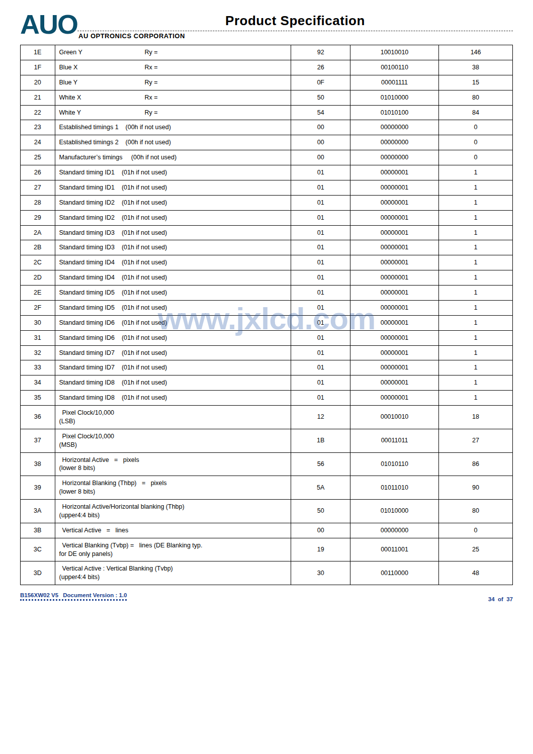AUO
Product Specification
AU OPTRONICS CORPORATION
www.jxlcd.com
| 1E | Green Y Ry = | 92 | 10010010 | 146 |
| 1F | Blue X Rx = | 26 | 00100110 | 38 |
| 20 | Blue Y Ry = | 0F | 00001111 | 15 |
| 21 | White X Rx = | 50 | 01010000 | 80 |
| 22 | White Y Ry = | 54 | 01010100 | 84 |
| 23 | Established timings 1 (00h if not used) | 00 | 00000000 | 0 |
| 24 | Established timings 2 (00h if not used) | 00 | 00000000 | 0 |
| 25 | Manufacturer’s timings (00h if not used) | 00 | 00000000 | 0 |
| 26 | Standard timing ID1 (01h if not used) | 01 | 00000001 | 1 |
| 27 | Standard timing ID1 (01h if not used) | 01 | 00000001 | 1 |
| 28 | Standard timing ID2 (01h if not used) | 01 | 00000001 | 1 |
| 29 | Standard timing ID2 (01h if not used) | 01 | 00000001 | 1 |
| 2A | Standard timing ID3 (01h if not used) | 01 | 00000001 | 1 |
| 2B | Standard timing ID3 (01h if not used) | 01 | 00000001 | 1 |
| 2C | Standard timing ID4 (01h if not used) | 01 | 00000001 | 1 |
| 2D | Standard timing ID4 (01h if not used) | 01 | 00000001 | 1 |
| 2E | Standard timing ID5 (01h if not used) | 01 | 00000001 | 1 |
| 2F | Standard timing ID5 (01h if not used) | 01 | 00000001 | 1 |
| 30 | Standard timing ID6 (01h if not used) | 01 | 00000001 | 1 |
| 31 | Standard timing ID6 (01h if not used) | 01 | 00000001 | 1 |
| 32 | Standard timing ID7 (01h if not used) | 01 | 00000001 | 1 |
| 33 | Standard timing ID7 (01h if not used) | 01 | 00000001 | 1 |
| 34 | Standard timing ID8 (01h if not used) | 01 | 00000001 | 1 |
| 35 | Standard timing ID8 (01h if not used) | 01 | 00000001 | 1 |
| 36 | Pixel Clock/10,000 (LSB) | 12 | 00010010 | 18 |
| 37 | Pixel Clock/10,000 (MSB) | 1B | 00011011 | 27 |
| 38 | Horizontal Active = pixels (lower 8 bits) | 56 | 01010110 | 86 |
| 39 | Horizontal Blanking (Thbp) = pixels (lower 8 bits) | 5A | 01011010 | 90 |
| 3A | Horizontal Active/Horizontal blanking (Thbp) (upper4:4 bits) | 50 | 01010000 | 80 |
| 3B | Vertical Active = lines | 00 | 00000000 | 0 |
| 3C | Vertical Blanking (Tvbp) = lines (DE Blanking typ. for DE only panels) | 19 | 00011001 | 25 |
| 3D | Vertical Active : Vertical Blanking (Tvbp) (upper4:4 bits) | 30 | 00110000 | 48 |
B156XW02 V5 Document Version : 1.0
34 of 37